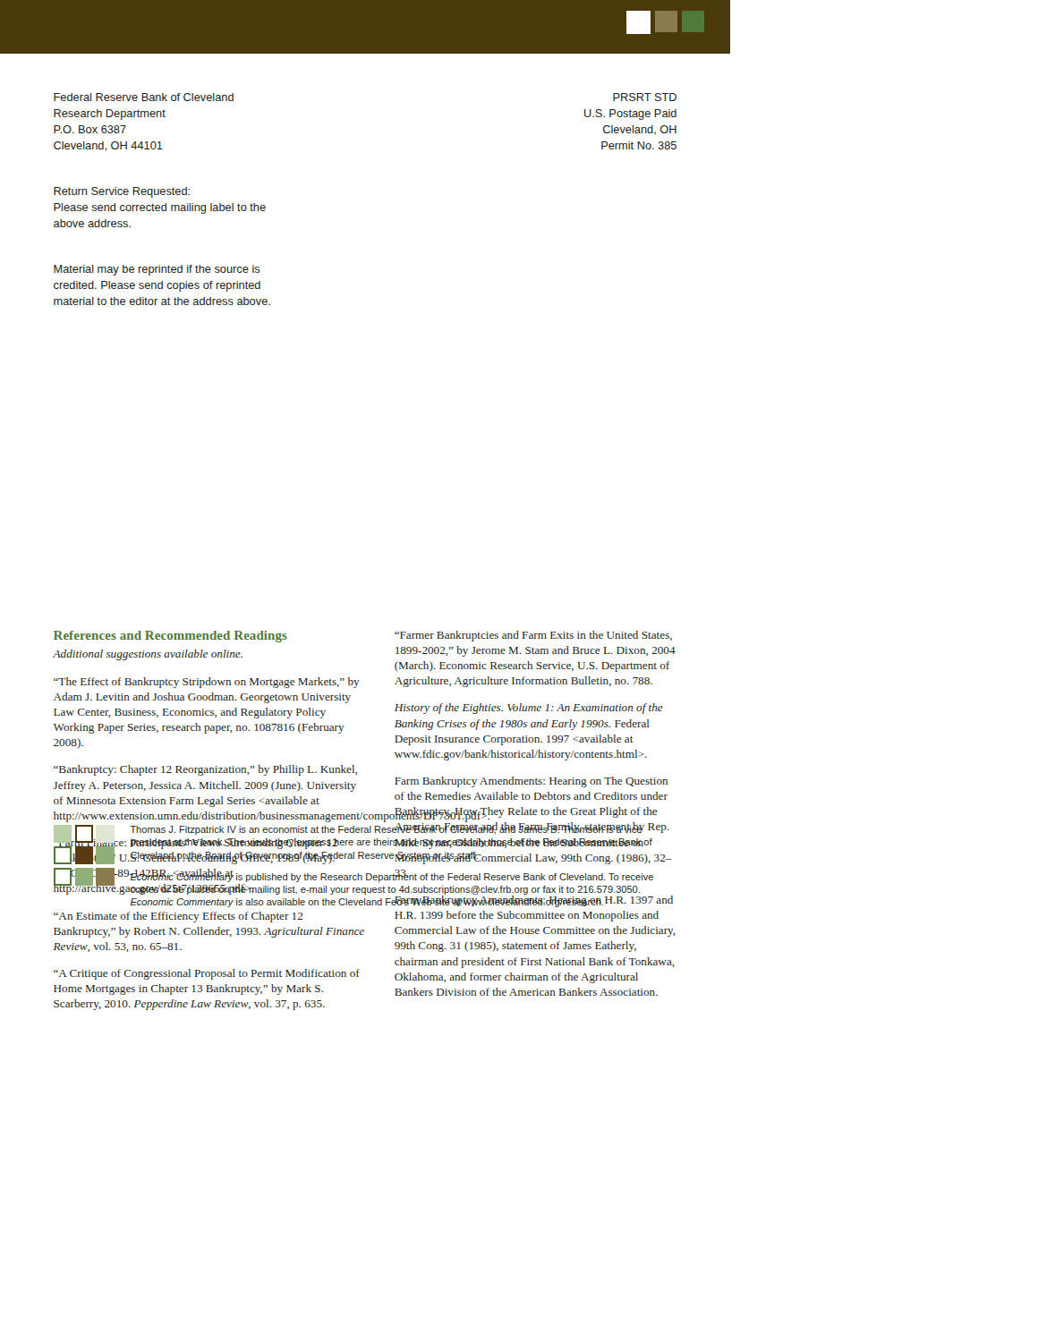Federal Reserve Bank of Cleveland
Research Department
P.O. Box 6387
Cleveland, OH 44101
PRSRT STD
U.S. Postage Paid
Cleveland, OH
Permit No. 385
Return Service Requested:
Please send corrected mailing label to the
above address.
Material may be reprinted if the source is
credited. Please send copies of reprinted
material to the editor at the address above.
References and Recommended Readings
Additional suggestions available online.
“The Effect of Bankruptcy Stripdown on Mortgage Markets,” by Adam J. Levitin and Joshua Goodman. Georgetown University Law Center, Business, Economics, and Regulatory Policy Working Paper Series, research paper, no. 1087816 (February 2008).
“Bankruptcy: Chapter 12 Reorganization,” by Phillip L. Kunkel, Jeffrey A. Peterson, Jessica A. Mitchell. 2009 (June). University of Minnesota Extension Farm Legal Series <available at http://www.extension.umn.edu/distribution/businessmanagement/components/DF7301.pdf>.
“Farm Finance: Participants’ Views Surrounding Chapter 12 Bankruptcy,” U.S. General Accounting Office, 1989 (May). GAO/RCED-89-142BR. <available at http://archive.gao.gov/d25t7/138655.pdf>.
“An Estimate of the Efficiency Effects of Chapter 12 Bankruptcy,” by Robert N. Collender, 1993. Agricultural Finance Review, vol. 53, no. 65–81.
“A Critique of Congressional Proposal to Permit Modification of Home Mortgages in Chapter 13 Bankruptcy,” by Mark S. Scarberry, 2010. Pepperdine Law Review, vol. 37, p. 635.
“Farmer Bankruptcies and Farm Exits in the United States, 1899-2002,” by Jerome M. Stam and Bruce L. Dixon, 2004 (March). Economic Research Service, U.S. Department of Agriculture, Agriculture Information Bulletin, no. 788.
History of the Eighties. Volume 1: An Examination of the Banking Crises of the 1980s and Early 1990s. Federal Deposit Insurance Corporation. 1997 <available at www.fdic.gov/bank/historical/history/contents.html>.
Farm Bankruptcy Amendments: Hearing on The Question of the Remedies Available to Debtors and Creditors under Bankruptcy, How They Relate to the Great Plight of the American Farmer and the Farm Family, statement by Rep. Mike Synar, Oklahoma, before the Subcommittee on Monopolies and Commercial Law, 99th Cong. (1986), 32–33.
Farm Bankruptcy Amendments: Hearing on H.R. 1397 and H.R. 1399 before the Subcommittee on Monopolies and Commercial Law of the House Committee on the Judiciary, 99th Cong. 31 (1985), statement of James Eatherly, chairman and president of First National Bank of Tonkawa, Oklahoma, and former chairman of the Agricultural Bankers Division of the American Bankers Association.
Thomas J. Fitzpatrick IV is an economist at the Federal Reserve Bank of Cleveland, and James B. Thomson is a vice president at the bank. The views they express here are theirs and not necessarily those of the Federal Reserve Bank of Cleveland or the Board of Governors of the Federal Reserve System or its staff.
Economic Commentary is published by the Research Department of the Federal Reserve Bank of Cleveland. To receive copies or be placed on the mailing list, e-mail your request to 4d.subscriptions@clev.frb.org or fax it to 216.579.3050. Economic Commentary is also available on the Cleveland Fed’s Web site at www.clevelandfed.org/research.